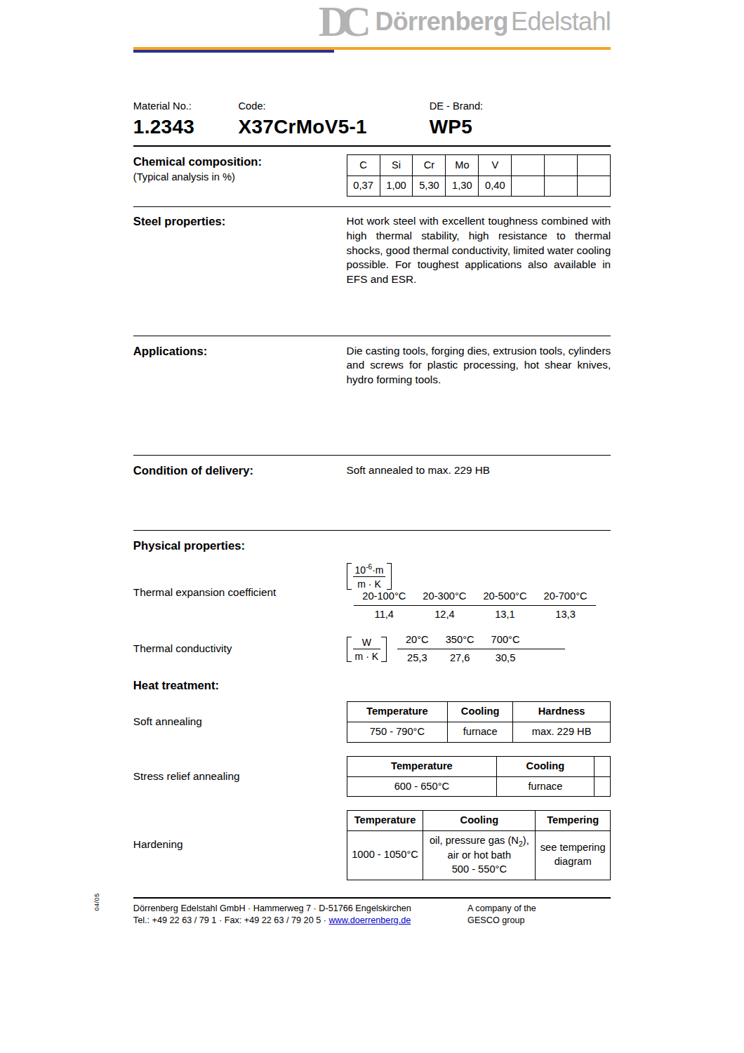DC Dörrenberg Edelstahl
| Material No.: | Code: | DE - Brand: |
| 1.2343 | X37CrMoV5-1 | WP5 |
Chemical composition:(Typical analysis in %)
| C | Si | Cr | Mo | V | | | |
| 0,37 | 1,00 | 5,30 | 1,30 | 0,40 | | | |
Steel properties:
Hot work steel with excellent toughness combined with high thermal stability, high resistance to thermal shocks, good thermal conductivity, limited water cooling possible. For toughest applications also available in EFS and ESR.
Applications:
Die casting tools, forging dies, extrusion tools, cylinders and screws for plastic processing, hot shear knives, hydro forming tools.
Condition of delivery:
Soft annealed to max. 229 HB
Physical properties:
Thermal expansion coefficient
10-6·m m · K
| 20-100°C | 20-300°C | 20-500°C | 20-700°C |
| 11,4 | 12,4 | 13,1 | 13,3 |
Thermal conductivity
W m · K
| 20°C | 350°C | 700°C | |
| 25,3 | 27,6 | 30,5 | |
Heat treatment:
Soft annealing
| Temperature | Cooling | Hardness |
| --- | --- | --- |
| 750 - 790°C | furnace | max. 229 HB |
Stress relief annealing
| Temperature | Cooling | |
| --- | --- | --- |
| 600 - 650°C | furnace | |
Hardening
| Temperature | Cooling | Tempering |
| --- | --- | --- |
| 1000 - 1050°C | oil, pressure gas (N 2 ), air or hot bath 500 - 550°C | see tempering diagram |
04/05
| Dörrenberg Edelstahl GmbH · Hammerweg 7 · D-51766 Engelskirchen Tel.: +49 22 63 / 79 1 · Fax: +49 22 63 / 79 20 5 · www.doerrenberg.de | A company of the GESCO group |